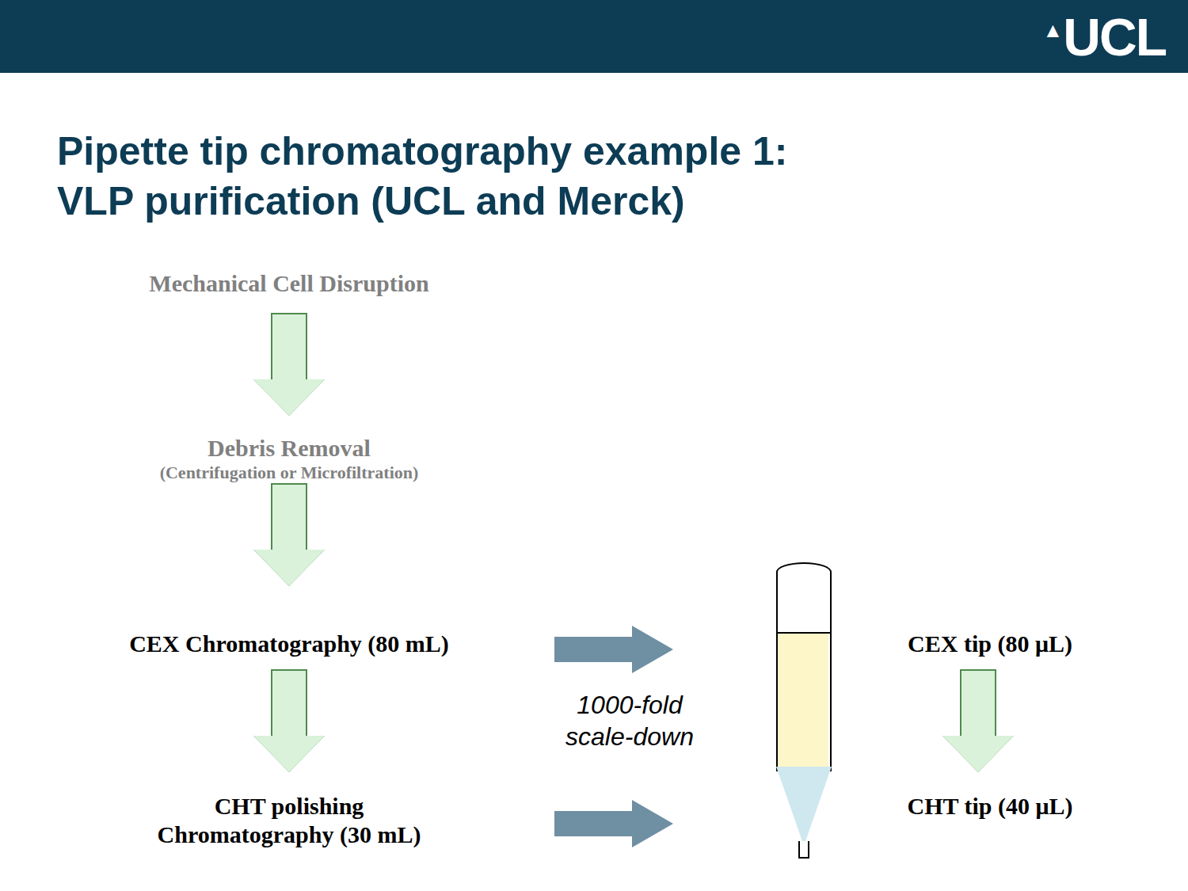▲UCL
Pipette tip chromatography example 1:
VLP purification (UCL and Merck)
Mechanical Cell Disruption
Debris Removal(Centrifugation or Microfiltration)
CEX Chromatography (80 mL)
CHT polishing
Chromatography (30 mL)
1000-fold
scale-down
CEX tip (80 μL)
CHT tip (40 μL)